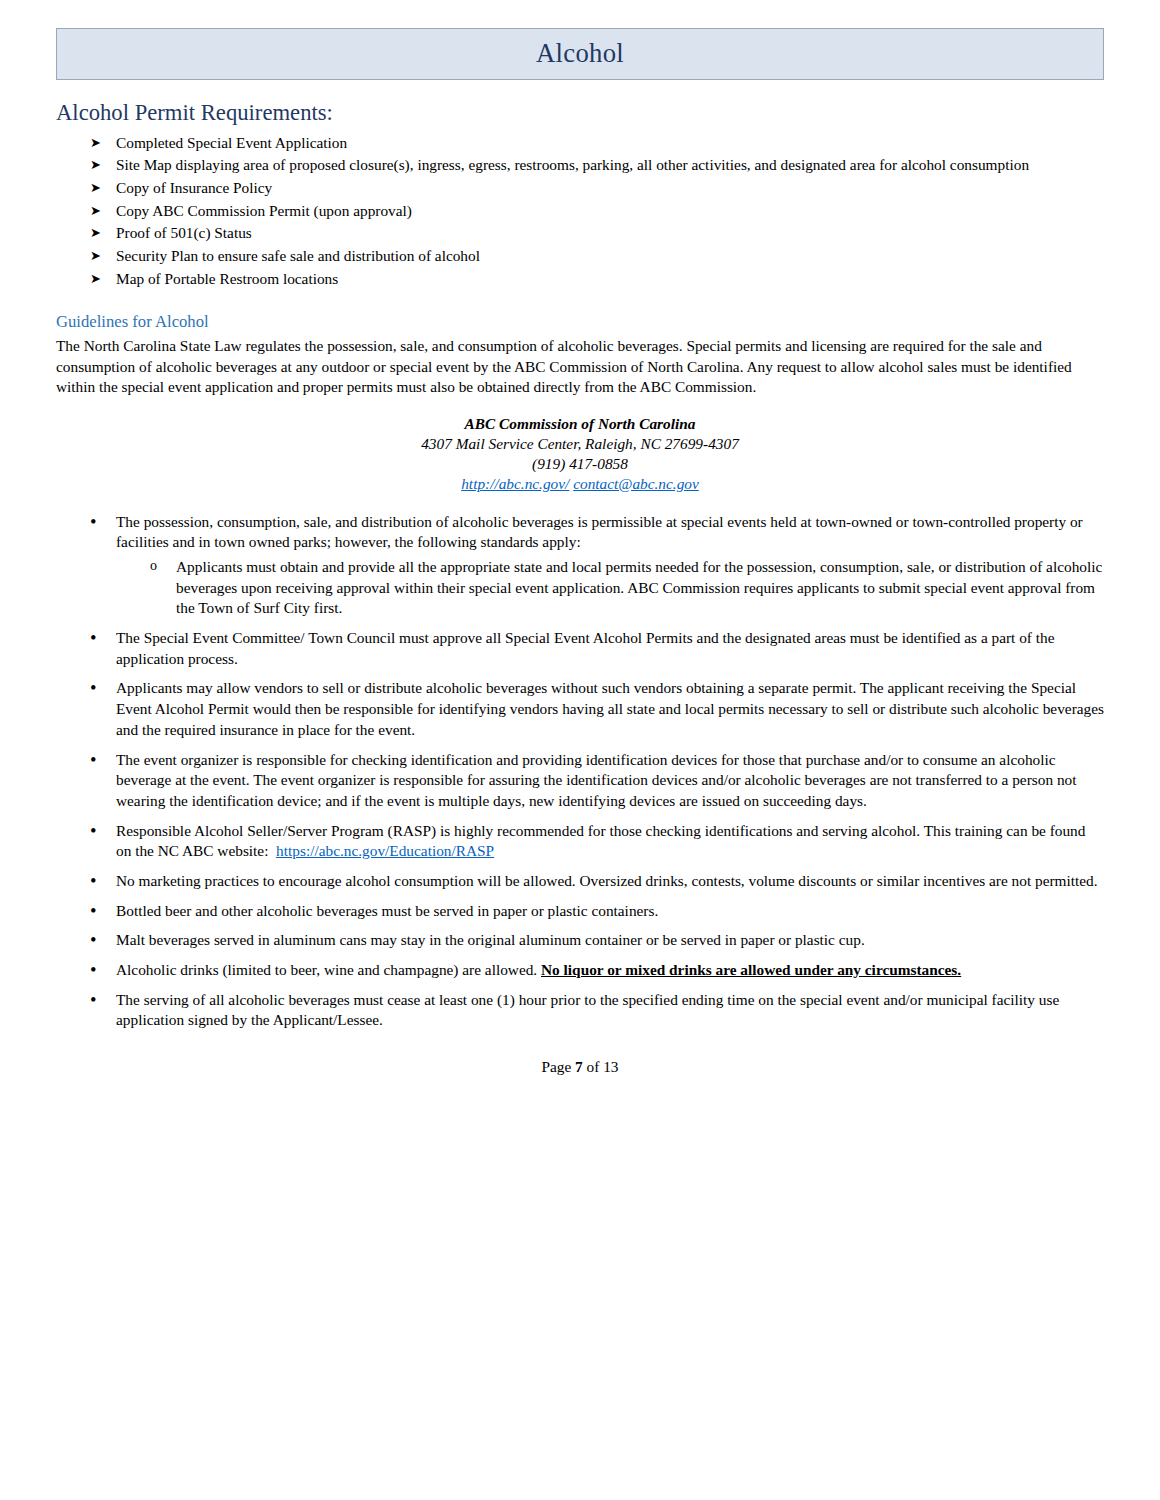Alcohol
Alcohol Permit Requirements:
Completed Special Event Application
Site Map displaying area of proposed closure(s), ingress, egress, restrooms, parking, all other activities, and designated area for alcohol consumption
Copy of Insurance Policy
Copy ABC Commission Permit (upon approval)
Proof of 501(c) Status
Security Plan to ensure safe sale and distribution of alcohol
Map of Portable Restroom locations
Guidelines for Alcohol
The North Carolina State Law regulates the possession, sale, and consumption of alcoholic beverages. Special permits and licensing are required for the sale and consumption of alcoholic beverages at any outdoor or special event by the ABC Commission of North Carolina. Any request to allow alcohol sales must be identified within the special event application and proper permits must also be obtained directly from the ABC Commission.
ABC Commission of North Carolina
4307 Mail Service Center, Raleigh, NC 27699-4307
(919) 417-0858
http://abc.nc.gov/ contact@abc.nc.gov
The possession, consumption, sale, and distribution of alcoholic beverages is permissible at special events held at town-owned or town-controlled property or facilities and in town owned parks; however, the following standards apply:
Applicants must obtain and provide all the appropriate state and local permits needed for the possession, consumption, sale, or distribution of alcoholic beverages upon receiving approval within their special event application. ABC Commission requires applicants to submit special event approval from the Town of Surf City first.
The Special Event Committee/ Town Council must approve all Special Event Alcohol Permits and the designated areas must be identified as a part of the application process.
Applicants may allow vendors to sell or distribute alcoholic beverages without such vendors obtaining a separate permit. The applicant receiving the Special Event Alcohol Permit would then be responsible for identifying vendors having all state and local permits necessary to sell or distribute such alcoholic beverages and the required insurance in place for the event.
The event organizer is responsible for checking identification and providing identification devices for those that purchase and/or to consume an alcoholic beverage at the event. The event organizer is responsible for assuring the identification devices and/or alcoholic beverages are not transferred to a person not wearing the identification device; and if the event is multiple days, new identifying devices are issued on succeeding days.
Responsible Alcohol Seller/Server Program (RASP) is highly recommended for those checking identifications and serving alcohol. This training can be found on the NC ABC website: https://abc.nc.gov/Education/RASP
No marketing practices to encourage alcohol consumption will be allowed. Oversized drinks, contests, volume discounts or similar incentives are not permitted.
Bottled beer and other alcoholic beverages must be served in paper or plastic containers.
Malt beverages served in aluminum cans may stay in the original aluminum container or be served in paper or plastic cup.
Alcoholic drinks (limited to beer, wine and champagne) are allowed. No liquor or mixed drinks are allowed under any circumstances.
The serving of all alcoholic beverages must cease at least one (1) hour prior to the specified ending time on the special event and/or municipal facility use application signed by the Applicant/Lessee.
Page 7 of 13